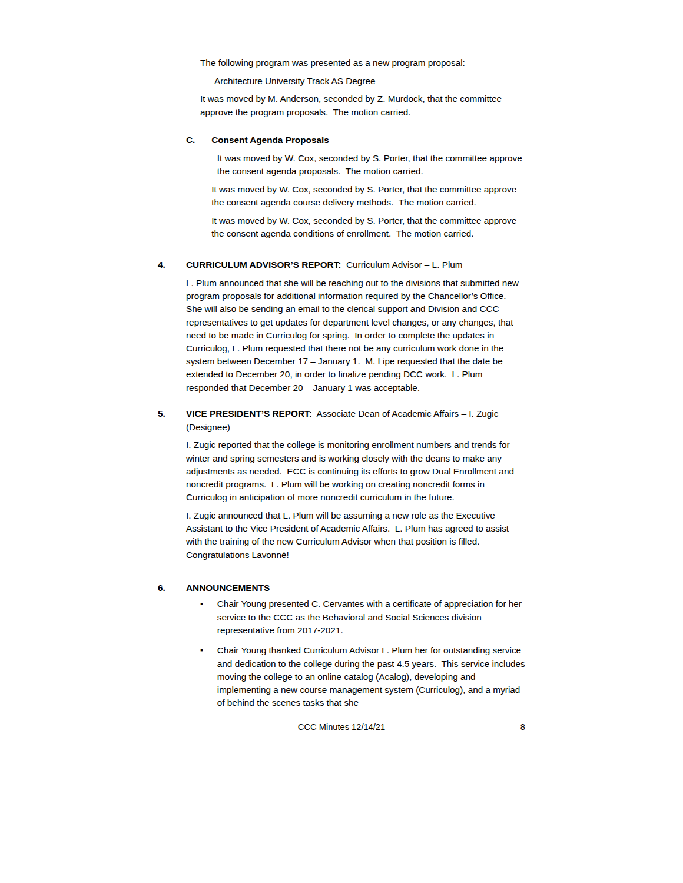The following program was presented as a new program proposal:
Architecture University Track AS Degree
It was moved by M. Anderson, seconded by Z. Murdock, that the committee approve the program proposals. The motion carried.
C.
Consent Agenda Proposals
It was moved by W. Cox, seconded by S. Porter, that the committee approve the consent agenda proposals. The motion carried.
It was moved by W. Cox, seconded by S. Porter, that the committee approve the consent agenda course delivery methods. The motion carried.
It was moved by W. Cox, seconded by S. Porter, that the committee approve the consent agenda conditions of enrollment. The motion carried.
4.
CURRICULUM ADVISOR’S REPORT: Curriculum Advisor – L. Plum
L. Plum announced that she will be reaching out to the divisions that submitted new program proposals for additional information required by the Chancellor’s Office. She will also be sending an email to the clerical support and Division and CCC representatives to get updates for department level changes, or any changes, that need to be made in Curriculog for spring. In order to complete the updates in Curriculog, L. Plum requested that there not be any curriculum work done in the system between December 17 – January 1. M. Lipe requested that the date be extended to December 20, in order to finalize pending DCC work. L. Plum responded that December 20 – January 1 was acceptable.
5.
VICE PRESIDENT’S REPORT: Associate Dean of Academic Affairs – I. Zugic (Designee)
I. Zugic reported that the college is monitoring enrollment numbers and trends for winter and spring semesters and is working closely with the deans to make any adjustments as needed. ECC is continuing its efforts to grow Dual Enrollment and noncredit programs. L. Plum will be working on creating noncredit forms in Curriculog in anticipation of more noncredit curriculum in the future.
I. Zugic announced that L. Plum will be assuming a new role as the Executive Assistant to the Vice President of Academic Affairs. L. Plum has agreed to assist with the training of the new Curriculum Advisor when that position is filled. Congratulations Lavonné!
6.
ANNOUNCEMENTS
Chair Young presented C. Cervantes with a certificate of appreciation for her service to the CCC as the Behavioral and Social Sciences division representative from 2017-2021.
Chair Young thanked Curriculum Advisor L. Plum her for outstanding service and dedication to the college during the past 4.5 years. This service includes moving the college to an online catalog (Acalog), developing and implementing a new course management system (Curriculog), and a myriad of behind the scenes tasks that she
CCC Minutes 12/14/21
8